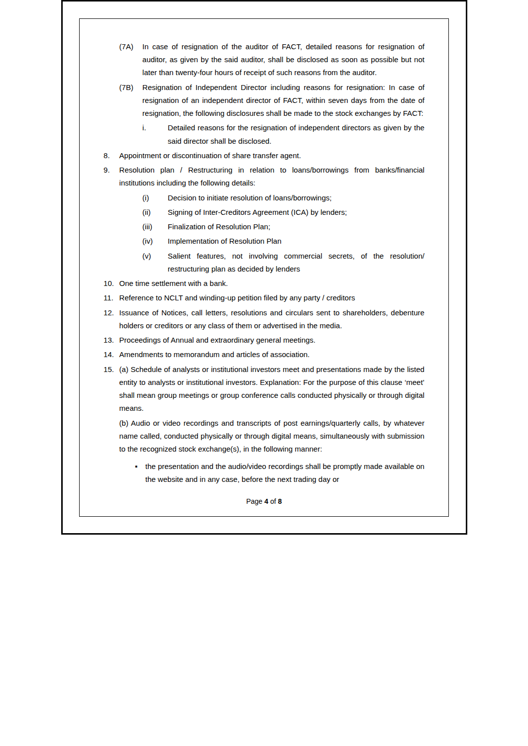(7A)
In case of resignation of the auditor of FACT, detailed reasons for resignation of auditor, as given by the said auditor, shall be disclosed as soon as possible but not later than twenty-four hours of receipt of such reasons from the auditor.
(7B)
Resignation of Independent Director including reasons for resignation: In case of resignation of an independent director of FACT, within seven days from the date of resignation, the following disclosures shall be made to the stock exchanges by FACT:
i.
Detailed reasons for the resignation of independent directors as given by the said director shall be disclosed.
8.
Appointment or discontinuation of share transfer agent.
9.
Resolution plan / Restructuring in relation to loans/borrowings from banks/financial institutions including the following details:
(i)
Decision to initiate resolution of loans/borrowings;
(ii)
Signing of Inter-Creditors Agreement (ICA) by lenders;
(iii)
Finalization of Resolution Plan;
(iv)
Implementation of Resolution Plan
(v)
Salient features, not involving commercial secrets, of the resolution/ restructuring plan as decided by lenders
10.
One time settlement with a bank.
11.
Reference to NCLT and winding-up petition filed by any party / creditors
12.
Issuance of Notices, call letters, resolutions and circulars sent to shareholders, debenture holders or creditors or any class of them or advertised in the media.
13.
Proceedings of Annual and extraordinary general meetings.
14.
Amendments to memorandum and articles of association.
15.
(a) Schedule of analysts or institutional investors meet and presentations made by the listed entity to analysts or institutional investors. Explanation: For the purpose of this clause ‘meet’ shall mean group meetings or group conference calls conducted physically or through digital means.
(b) Audio or video recordings and transcripts of post earnings/quarterly calls, by whatever name called, conducted physically or through digital means, simultaneously with submission to the recognized stock exchange(s), in the following manner:
▪
the presentation and the audio/video recordings shall be promptly made available on the website and in any case, before the next trading day or
Page 4 of 8